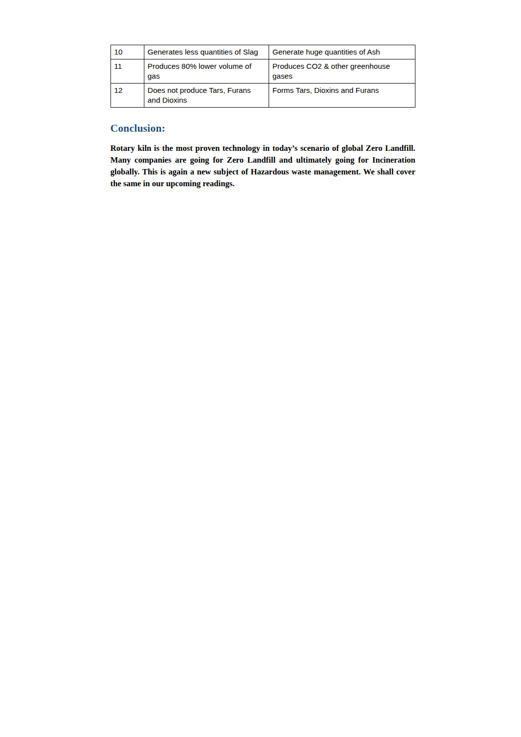| 10 | Generates less quantities of Slag | Generate huge quantities of Ash |
| 11 | Produces 80% lower volume of gas | Produces CO2 & other greenhouse gases |
| 12 | Does not produce Tars, Furans and Dioxins | Forms Tars, Dioxins and Furans |
Conclusion:
Rotary kiln is the most proven technology in today’s scenario of global Zero Landfill. Many companies are going for Zero Landfill and ultimately going for Incineration globally. This is again a new subject of Hazardous waste management. We shall cover the same in our upcoming readings.